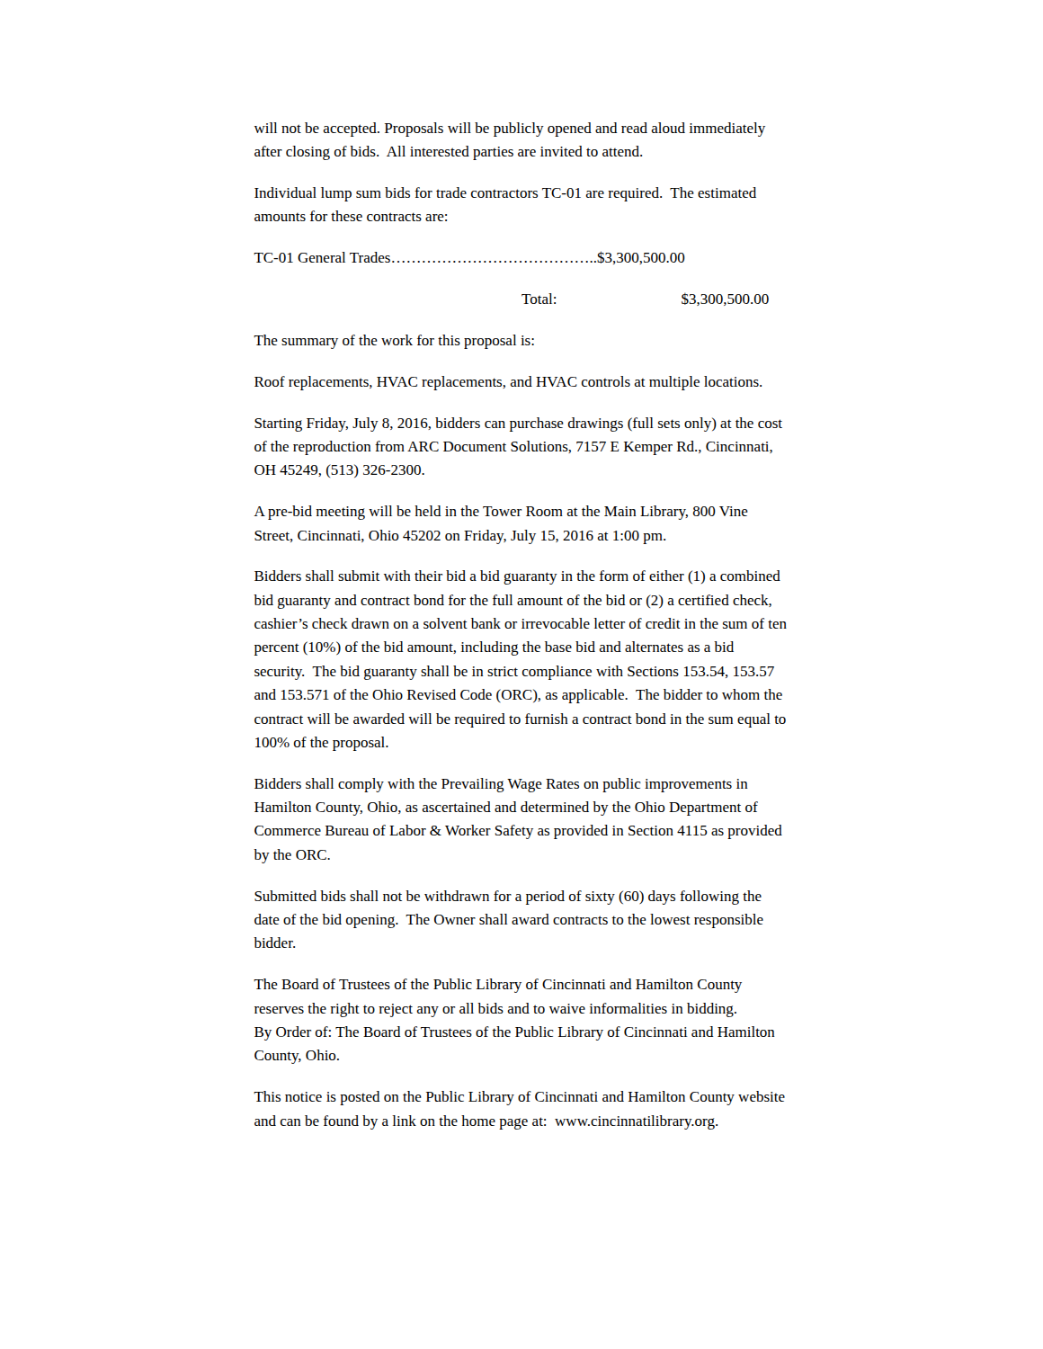will not be accepted. Proposals will be publicly opened and read aloud immediately after closing of bids. All interested parties are invited to attend.
Individual lump sum bids for trade contractors TC-01 are required. The estimated amounts for these contracts are:
TC-01 General Trades…………………………………..$3,300,500.00
Total:$3,300,500.00
The summary of the work for this proposal is:
Roof replacements, HVAC replacements, and HVAC controls at multiple locations.
Starting Friday, July 8, 2016, bidders can purchase drawings (full sets only) at the cost of the reproduction from ARC Document Solutions, 7157 E Kemper Rd., Cincinnati, OH 45249, (513) 326-2300.
A pre-bid meeting will be held in the Tower Room at the Main Library, 800 Vine Street, Cincinnati, Ohio 45202 on Friday, July 15, 2016 at 1:00 pm.
Bidders shall submit with their bid a bid guaranty in the form of either (1) a combined bid guaranty and contract bond for the full amount of the bid or (2) a certified check, cashier’s check drawn on a solvent bank or irrevocable letter of credit in the sum of ten percent (10%) of the bid amount, including the base bid and alternates as a bid security. The bid guaranty shall be in strict compliance with Sections 153.54, 153.57 and 153.571 of the Ohio Revised Code (ORC), as applicable. The bidder to whom the contract will be awarded will be required to furnish a contract bond in the sum equal to 100% of the proposal.
Bidders shall comply with the Prevailing Wage Rates on public improvements in Hamilton County, Ohio, as ascertained and determined by the Ohio Department of Commerce Bureau of Labor & Worker Safety as provided in Section 4115 as provided by the ORC.
Submitted bids shall not be withdrawn for a period of sixty (60) days following the date of the bid opening. The Owner shall award contracts to the lowest responsible bidder.
The Board of Trustees of the Public Library of Cincinnati and Hamilton County reserves the right to reject any or all bids and to waive informalities in bidding.
By Order of: The Board of Trustees of the Public Library of Cincinnati and Hamilton County, Ohio.
This notice is posted on the Public Library of Cincinnati and Hamilton County website and can be found by a link on the home page at: www.cincinnatilibrary.org.